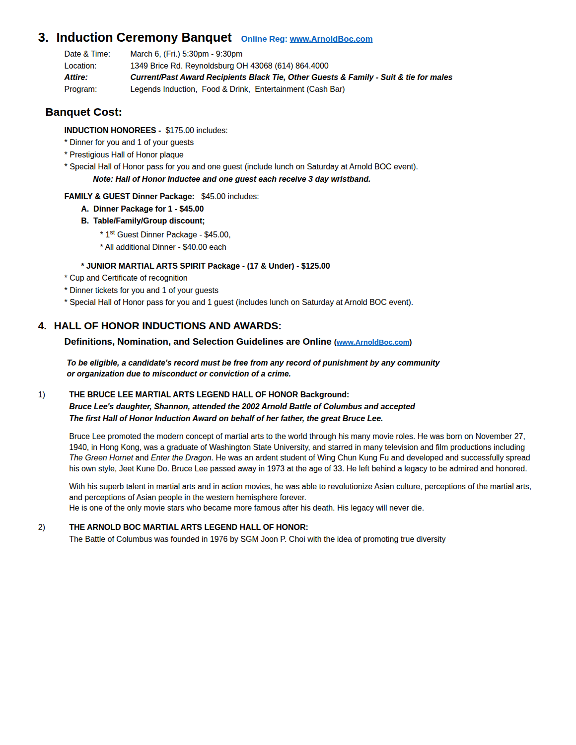3. Induction Ceremony Banquet Online Reg: www.ArnoldBoc.com
| Date & Time: | March 6, (Fri.) 5:30pm - 9:30pm |
| Location: | 1349 Brice Rd. Reynoldsburg OH 43068 (614) 864.4000 |
| Attire: | Current/Past Award Recipients Black Tie, Other Guests & Family - Suit & tie for males |
| Program: | Legends Induction, Food & Drink, Entertainment (Cash Bar) |
Banquet Cost:
INDUCTION HONOREES - $175.00 includes:
* Dinner for you and 1 of your guests
* Prestigious Hall of Honor plaque
* Special Hall of Honor pass for you and one guest (include lunch on Saturday at Arnold BOC event).
Note: Hall of Honor Inductee and one guest each receive 3 day wristband.
FAMILY & GUEST Dinner Package: $45.00 includes:
A. Dinner Package for 1 - $45.00
B. Table/Family/Group discount;
* 1st Guest Dinner Package - $45.00,
* All additional Dinner - $40.00 each
* JUNIOR MARTIAL ARTS SPIRIT Package - (17 & Under) - $125.00
* Cup and Certificate of recognition
* Dinner tickets for you and 1 of your guests
* Special Hall of Honor pass for you and 1 guest (includes lunch on Saturday at Arnold BOC event).
4. HALL OF HONOR INDUCTIONS AND AWARDS:
Definitions, Nomination, and Selection Guidelines are Online (www.ArnoldBoc.com)
To be eligible, a candidate's record must be free from any record of punishment by any community
or organization due to misconduct or conviction of a crime.
1)
THE BRUCE LEE MARTIAL ARTS LEGEND HALL OF HONOR Background:
Bruce Lee's daughter, Shannon, attended the 2002 Arnold Battle of Columbus and accepted
The first Hall of Honor Induction Award on behalf of her father, the great Bruce Lee.
Bruce Lee promoted the modern concept of martial arts to the world through his many movie roles. He was born on November 27, 1940, in Hong Kong, was a graduate of Washington State University, and starred in many television and film productions including The Green Hornet and Enter the Dragon. He was an ardent student of Wing Chun Kung Fu and developed and successfully spread his own style, Jeet Kune Do. Bruce Lee passed away in 1973 at the age of 33. He left behind a legacy to be admired and honored.
With his superb talent in martial arts and in action movies, he was able to revolutionize Asian culture, perceptions of the martial arts, and perceptions of Asian people in the western hemisphere forever.
He is one of the only movie stars who became more famous after his death. His legacy will never die.
2)
THE ARNOLD BOC MARTIAL ARTS LEGEND HALL OF HONOR:
The Battle of Columbus was founded in 1976 by SGM Joon P. Choi with the idea of promoting true diversity